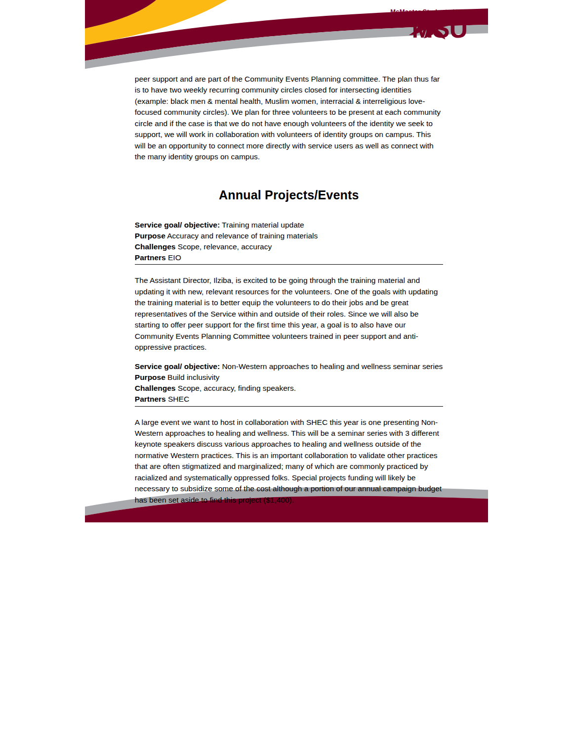McMaster Students Union
MSU
peer support and are part of the Community Events Planning committee. The plan thus far is to have two weekly recurring community circles closed for intersecting identities (example: black men & mental health, Muslim women, interracial & interreligious love-focused community circles). We plan for three volunteers to be present at each community circle and if the case is that we do not have enough volunteers of the identity we seek to support, we will work in collaboration with volunteers of identity groups on campus. This will be an opportunity to connect more directly with service users as well as connect with the many identity groups on campus.
Annual Projects/Events
Service goal/ objective: Training material update
Purpose Accuracy and relevance of training materials
Challenges Scope, relevance, accuracy
Partners EIO
The Assistant Director, Ilziba, is excited to be going through the training material and updating it with new, relevant resources for the volunteers. One of the goals with updating the training material is to better equip the volunteers to do their jobs and be great representatives of the Service within and outside of their roles. Since we will also be starting to offer peer support for the first time this year, a goal is to also have our Community Events Planning Committee volunteers trained in peer support and anti-oppressive practices.
Service goal/ objective: Non-Western approaches to healing and wellness seminar series
Purpose Build inclusivity
Challenges Scope, accuracy, finding speakers.
Partners SHEC
A large event we want to host in collaboration with SHEC this year is one presenting Non-Western approaches to healing and wellness. This will be a seminar series with 3 different keynote speakers discuss various approaches to healing and wellness outside of the normative Western practices. This is an important collaboration to validate other practices that are often stigmatized and marginalized; many of which are commonly practiced by racialized and systematically oppressed folks. Special projects funding will likely be necessary to subsidize some of the cost although a portion of our annual campaign budget has been set aside to find this project ($1,400).